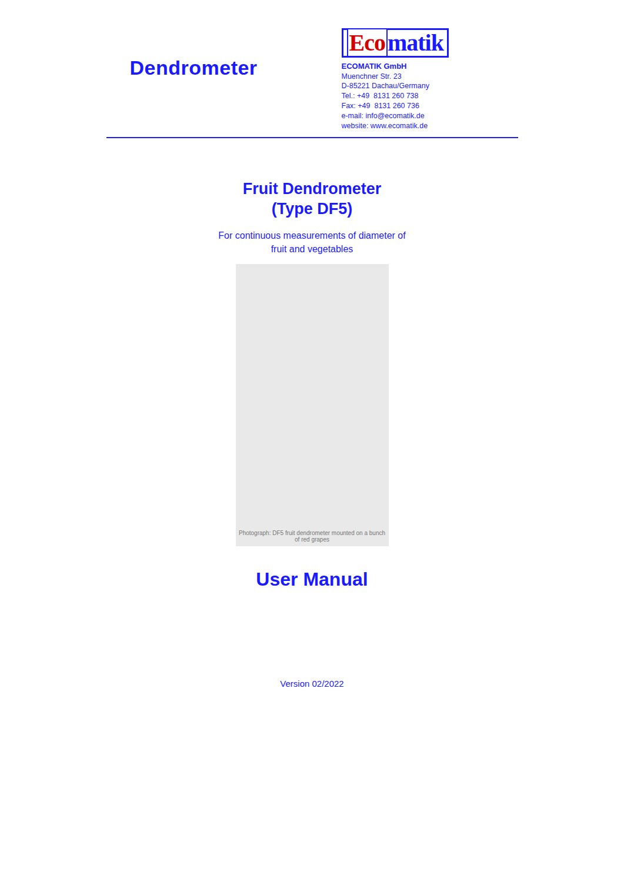Dendrometer
Eco matik
ECOMATIK GmbH
Muenchner Str. 23
D-85221 Dachau/Germany
Tel.: +49 8131 260 738
Fax: +49 8131 260 736
e-mail: info@ecomatik.de
website: www.ecomatik.de
Fruit Dendrometer
(Type DF5)
For continuous measurements of diameter of
fruit and vegetables
Photograph: DF5 fruit dendrometer mounted on a bunch of red grapes
User Manual
Version 02/2022